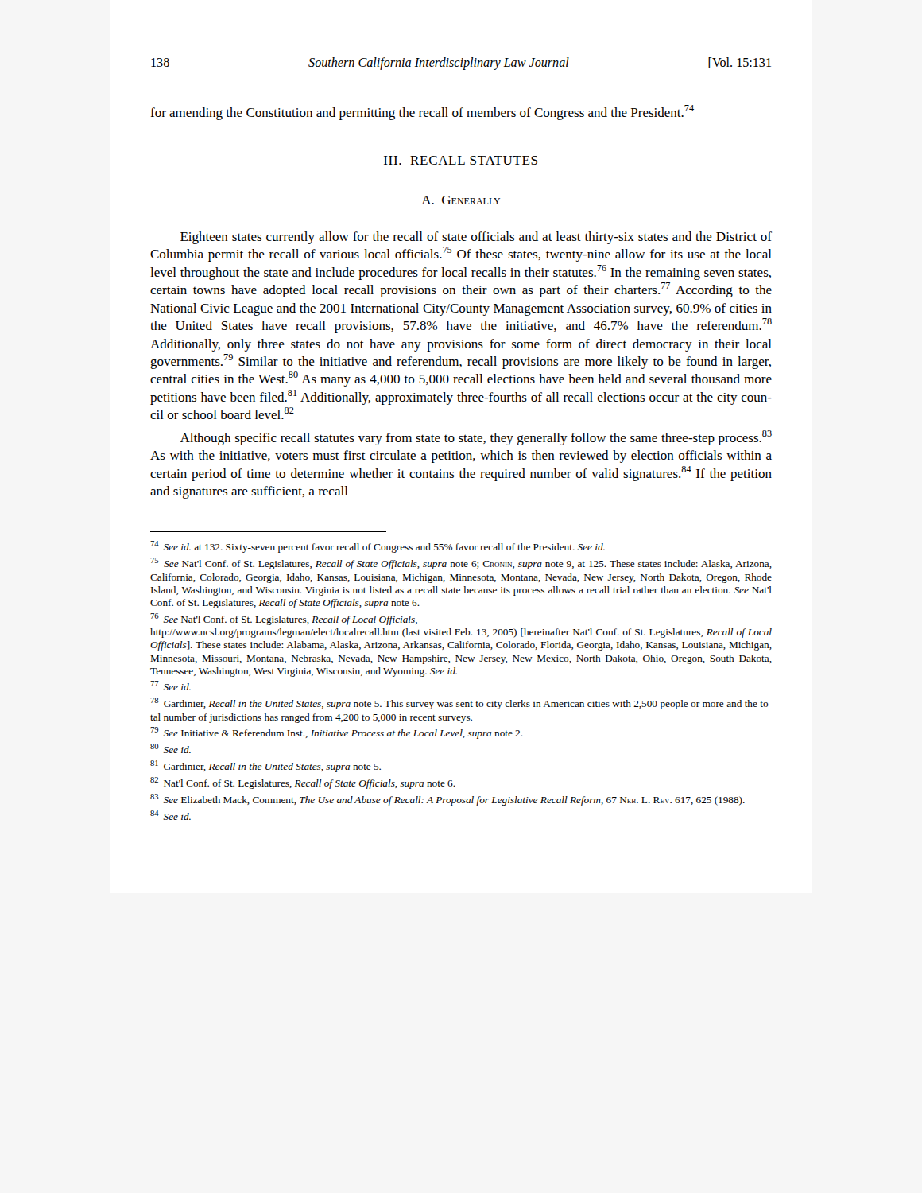138 Southern California Interdisciplinary Law Journal [Vol. 15:131
for amending the Constitution and permitting the recall of members of Congress and the President.74
III. RECALL STATUTES
A. Generally
Eighteen states currently allow for the recall of state officials and at least thirty-six states and the District of Columbia permit the recall of various local officials.75 Of these states, twenty-nine allow for its use at the local level throughout the state and include procedures for local recalls in their statutes.76 In the remaining seven states, certain towns have adopted local recall provisions on their own as part of their charters.77 According to the National Civic League and the 2001 International City/County Management Association survey, 60.9% of cities in the United States have recall provisions, 57.8% have the initiative, and 46.7% have the referendum.78 Additionally, only three states do not have any provisions for some form of direct democracy in their local governments.79 Similar to the initiative and referendum, recall provisions are more likely to be found in larger, central cities in the West.80 As many as 4,000 to 5,000 recall elections have been held and several thousand more petitions have been filed.81 Additionally, approximately three-fourths of all recall elections occur at the city council or school board level.82
Although specific recall statutes vary from state to state, they generally follow the same three-step process.83 As with the initiative, voters must first circulate a petition, which is then reviewed by election officials within a certain period of time to determine whether it contains the required number of valid signatures.84 If the petition and signatures are sufficient, a recall
74 See id. at 132. Sixty-seven percent favor recall of Congress and 55% favor recall of the President. See id.
75 See Nat'l Conf. of St. Legislatures, Recall of State Officials, supra note 6; Cronin, supra note 9, at 125. These states include: Alaska, Arizona, California, Colorado, Georgia, Idaho, Kansas, Louisiana, Michigan, Minnesota, Montana, Nevada, New Jersey, North Dakota, Oregon, Rhode Island, Washington, and Wisconsin. Virginia is not listed as a recall state because its process allows a recall trial rather than an election. See Nat'l Conf. of St. Legislatures, Recall of State Officials, supra note 6.
76 See Nat'l Conf. of St. Legislatures, Recall of Local Officials,
http://www.ncsl.org/programs/legman/elect/localrecall.htm (last visited Feb. 13, 2005) [hereinafter Nat'l Conf. of St. Legislatures, Recall of Local Officials]. These states include: Alabama, Alaska, Arizona, Arkansas, California, Colorado, Florida, Georgia, Idaho, Kansas, Louisiana, Michigan, Minnesota, Missouri, Montana, Nebraska, Nevada, New Hampshire, New Jersey, New Mexico, North Dakota, Ohio, Oregon, South Dakota, Tennessee, Washington, West Virginia, Wisconsin, and Wyoming. See id.
77 See id.
78 Gardinier, Recall in the United States, supra note 5. This survey was sent to city clerks in American cities with 2,500 people or more and the total number of jurisdictions has ranged from 4,200 to 5,000 in recent surveys.
79 See Initiative & Referendum Inst., Initiative Process at the Local Level, supra note 2.
80 See id.
81 Gardinier, Recall in the United States, supra note 5.
82 Nat'l Conf. of St. Legislatures, Recall of State Officials, supra note 6.
83 See Elizabeth Mack, Comment, The Use and Abuse of Recall: A Proposal for Legislative Recall Reform, 67 Neb. L. Rev. 617, 625 (1988).
84 See id.